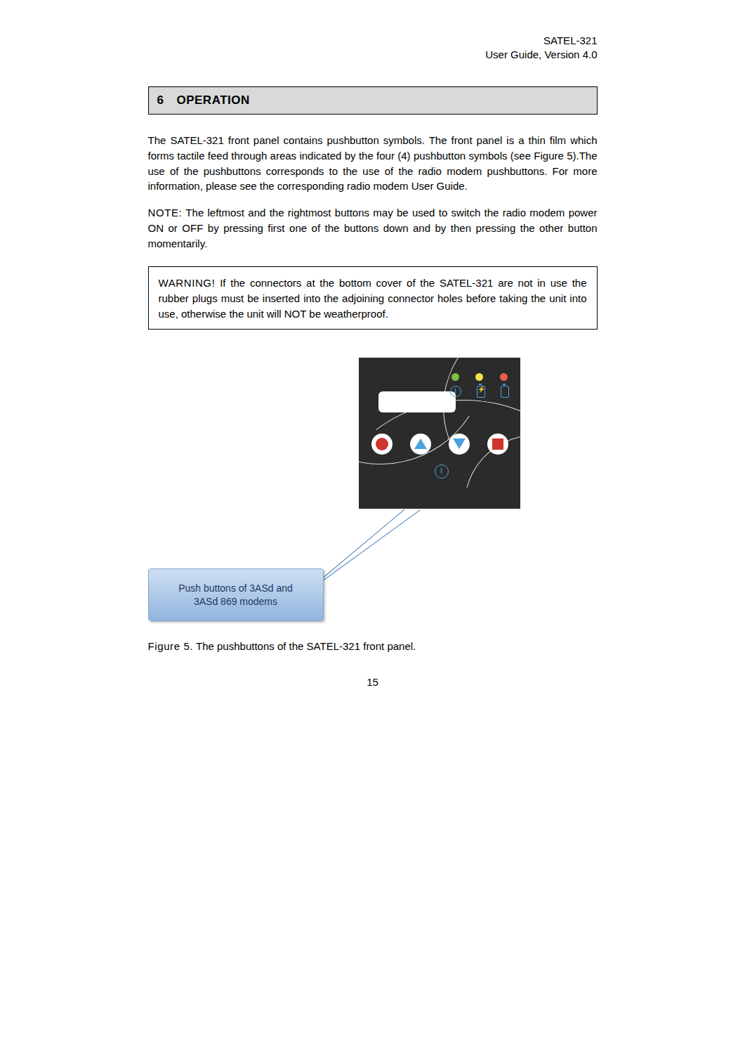SATEL-321
User Guide, Version 4.0
6 OPERATION
The SATEL-321 front panel contains pushbutton symbols. The front panel is a thin film which forms tactile feed through areas indicated by the four (4) pushbutton symbols (see Figure 5).The use of the pushbuttons corresponds to the use of the radio modem pushbuttons. For more information, please see the corresponding radio modem User Guide.
NOTE: The leftmost and the rightmost buttons may be used to switch the radio modem power ON or OFF by pressing first one of the buttons down and by then pressing the other button momentarily.
WARNING! If the connectors at the bottom cover of the SATEL-321 are not in use the rubber plugs must be inserted into the adjoining connector holes before taking the unit into use, otherwise the unit will NOT be weatherproof.
I
I
Push buttons of 3ASd and
3ASd 869 modems
Figure 5. The pushbuttons of the SATEL-321 front panel.
15